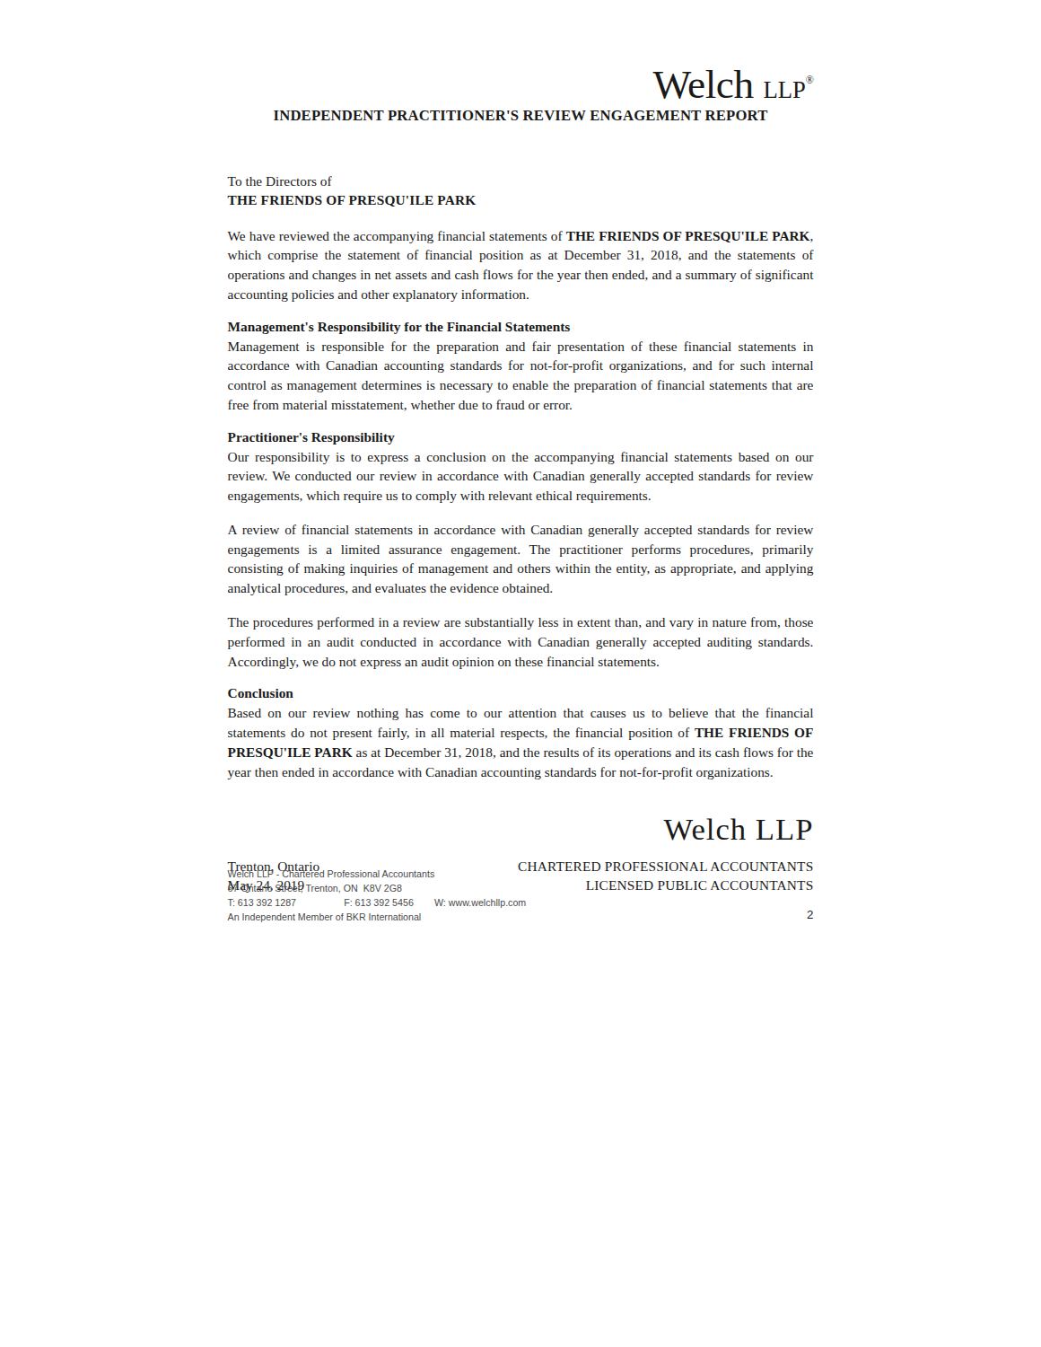Welch LLP®
INDEPENDENT PRACTITIONER'S REVIEW ENGAGEMENT REPORT
To the Directors of
THE FRIENDS OF PRESQU'ILE PARK
We have reviewed the accompanying financial statements of THE FRIENDS OF PRESQU'ILE PARK, which comprise the statement of financial position as at December 31, 2018, and the statements of operations and changes in net assets and cash flows for the year then ended, and a summary of significant accounting policies and other explanatory information.
Management's Responsibility for the Financial Statements
Management is responsible for the preparation and fair presentation of these financial statements in accordance with Canadian accounting standards for not-for-profit organizations, and for such internal control as management determines is necessary to enable the preparation of financial statements that are free from material misstatement, whether due to fraud or error.
Practitioner's Responsibility
Our responsibility is to express a conclusion on the accompanying financial statements based on our review. We conducted our review in accordance with Canadian generally accepted standards for review engagements, which require us to comply with relevant ethical requirements.
A review of financial statements in accordance with Canadian generally accepted standards for review engagements is a limited assurance engagement. The practitioner performs procedures, primarily consisting of making inquiries of management and others within the entity, as appropriate, and applying analytical procedures, and evaluates the evidence obtained.
The procedures performed in a review are substantially less in extent than, and vary in nature from, those performed in an audit conducted in accordance with Canadian generally accepted auditing standards. Accordingly, we do not express an audit opinion on these financial statements.
Conclusion
Based on our review nothing has come to our attention that causes us to believe that the financial statements do not present fairly, in all material respects, the financial position of THE FRIENDS OF PRESQU'ILE PARK as at December 31, 2018, and the results of its operations and its cash flows for the year then ended in accordance with Canadian accounting standards for not-for-profit organizations.
Welch LLP
Trenton, Ontario
May 24, 2019
CHARTERED PROFESSIONAL ACCOUNTANTS
LICENSED PUBLIC ACCOUNTANTS
Welch LLP - Chartered Professional Accountants
67 Ontario Street, Trenton, ON K8V 2G8
T: 613 392 1287 F: 613 392 5456 W: www.welchllp.com
An Independent Member of BKR International
2